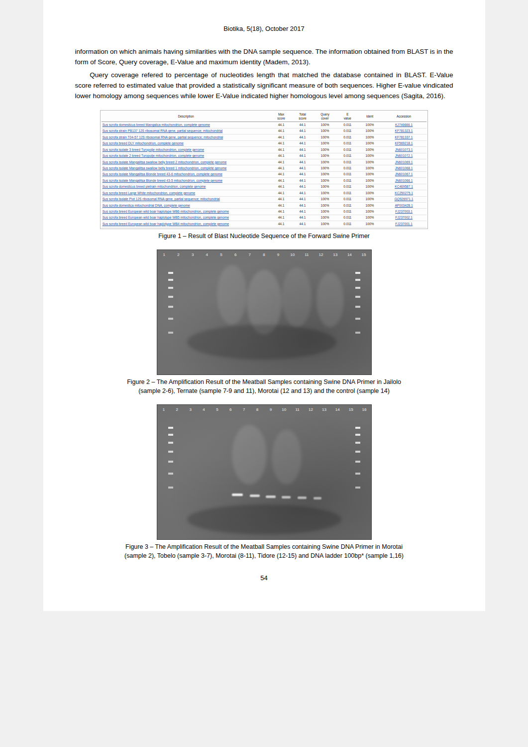Biotika, 5(18), October 2017
information on which animals having similarities with the DNA sample sequence. The information obtained from BLAST is in the form of Score, Query coverage, E-Value and maximum identity (Madem, 2013).
Query coverage refered to percentage of nucleotides length that matched the database contained in BLAST. E-Value score referred to estimated value that provided a statistically significant measure of both sequences. Higher E-value vindicated lower homology among sequences while lower E-Value indicated higher homologous level among sequences (Sagita, 2016).
| Description | Max score | Total score | Query cover | E value | Ident | Accession |
| --- | --- | --- | --- | --- | --- | --- |
| Sus scrofa domesticus breed Mangalica mitochondrion, complete genome | 44.1 | 44.1 | 100% | 0.011 | 100% | KJ746666.1 |
| Sus scrofa strain PB137 12S ribosomal RNA gene, partial sequence; mitochondrial | 44.1 | 44.1 | 100% | 0.011 | 100% | KF781323.1 |
| Sus scrofa strain T04-57 12S ribosomal RNA gene, partial sequence; mitochondrial | 44.1 | 44.1 | 100% | 0.011 | 100% | KF781337.1 |
| Sus scrofa breed DLY mitochondrion, complete genome | 44.1 | 44.1 | 100% | 0.011 | 100% | KF569218.1 |
| Sus scrofa isolate 3 breed Turopolje mitochondrion, complete genome | 44.1 | 44.1 | 100% | 0.011 | 100% | JN601073.1 |
| Sus scrofa isolate 2 breed Turopolje mitochondrion, complete genome | 44.1 | 44.1 | 100% | 0.011 | 100% | JN601072.1 |
| Sus scrofa isolate Mangalitsa swallow belly breed 2 mitochondrion, complete genome | 44.1 | 44.1 | 100% | 0.011 | 100% | JN601069.1 |
| Sus scrofa isolate Mangalitsa swallow belly breed 1 mitochondrion, complete genome | 44.1 | 44.1 | 100% | 0.011 | 100% | JN601068.1 |
| Sus scrofa isolate Mangalitsa Blonde breed 43-6 mitochondrion, complete genome | 44.1 | 44.1 | 100% | 0.011 | 100% | JN601067.1 |
| Sus scrofa isolate Mangalitsa Blonde breed 43-5 mitochondrion, complete genome | 44.1 | 44.1 | 100% | 0.011 | 100% | JN601066.1 |
| Sus scrofa domesticus breed pietrain mitochondrion, complete genome | 44.1 | 44.1 | 100% | 0.011 | 100% | KC469587.1 |
| Sus scrofa breed Large White mitochondrion, complete genome | 44.1 | 44.1 | 100% | 0.011 | 100% | KC250275.1 |
| Sus scrofa isolate Piot 12S ribosomal RNA gene, partial sequence; mitochondrial | 44.1 | 44.1 | 100% | 0.011 | 100% | GQ926971.1 |
| Sus scrofa domestica mitochondrial DNA, complete genome | 44.1 | 44.1 | 100% | 0.011 | 100% | AP003428.1 |
| Sus scrofa breed European wild boar haplotype WB6 mitochondrion, complete genome | 44.1 | 44.1 | 100% | 0.011 | 100% | FJ237003.1 |
| Sus scrofa breed European wild boar haplotype WB5 mitochondrion, complete genome | 44.1 | 44.1 | 100% | 0.011 | 100% | FJ237002.1 |
| Sus scrofa breed European wild boar haplotype WB4 mitochondrion, complete genome | 44.1 | 44.1 | 100% | 0.011 | 100% | FJ237001.1 |
Figure 1 – Result of Blast Nucleotide Sequence of the Forward Swine Primer
123456789101112131415
Figure 2 – The Amplification Result of the Meatball Samples containing Swine DNA Primer in Jailolo
(sample 2-6), Ternate (sample 7-9 and 11), Morotai (12 and 13) and the control (sample 14)
12345678910111213141516
Figure 3 – The Amplification Result of the Meatball Samples containing Swine DNA Primer in Morotai
(sample 2), Tobelo (sample 3-7), Morotai (8-11), Tidore (12-15) and DNA ladder 100bp* (sample 1,16)
54